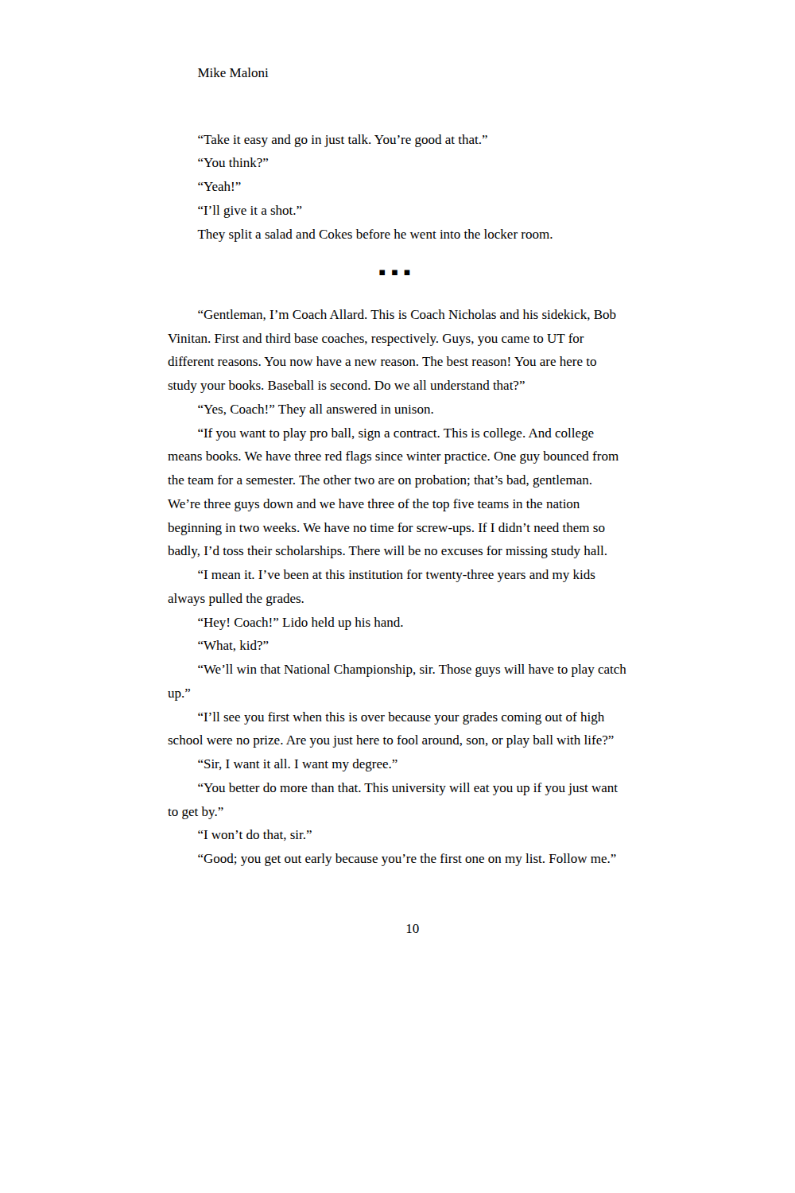Mike Maloni
“Take it easy and go in just talk. You’re good at that.”
“You think?”
“Yeah!”
“I’ll give it a shot.”
They split a salad and Cokes before he went into the locker room.
■■■
“Gentleman, I’m Coach Allard. This is Coach Nicholas and his sidekick, Bob Vinitan. First and third base coaches, respectively. Guys, you came to UT for different reasons. You now have a new reason. The best reason! You are here to study your books. Baseball is second. Do we all understand that?”
“Yes, Coach!” They all answered in unison.
“If you want to play pro ball, sign a contract. This is college. And college means books. We have three red flags since winter practice. One guy bounced from the team for a semester. The other two are on probation; that’s bad, gentleman. We’re three guys down and we have three of the top five teams in the nation beginning in two weeks. We have no time for screw-ups. If I didn’t need them so badly, I’d toss their scholarships. There will be no excuses for missing study hall.
“I mean it. I’ve been at this institution for twenty-three years and my kids always pulled the grades.
“Hey! Coach!” Lido held up his hand.
“What, kid?”
“We’ll win that National Championship, sir. Those guys will have to play catch up.”
“I’ll see you first when this is over because your grades coming out of high school were no prize. Are you just here to fool around, son, or play ball with life?”
“Sir, I want it all. I want my degree.”
“You better do more than that. This university will eat you up if you just want to get by.”
“I won’t do that, sir.”
“Good; you get out early because you’re the first one on my list. Follow me.”
10